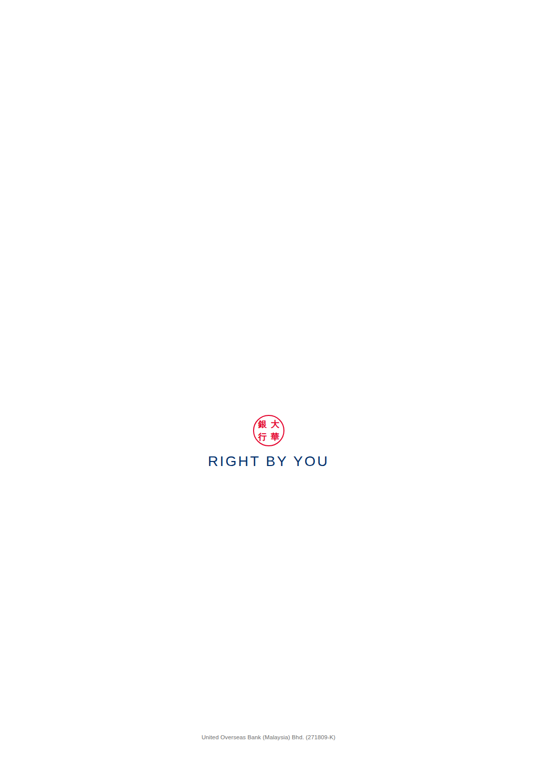銀大行華
RIGHT BY YOU
United Overseas Bank (Malaysia) Bhd. (271809-K)